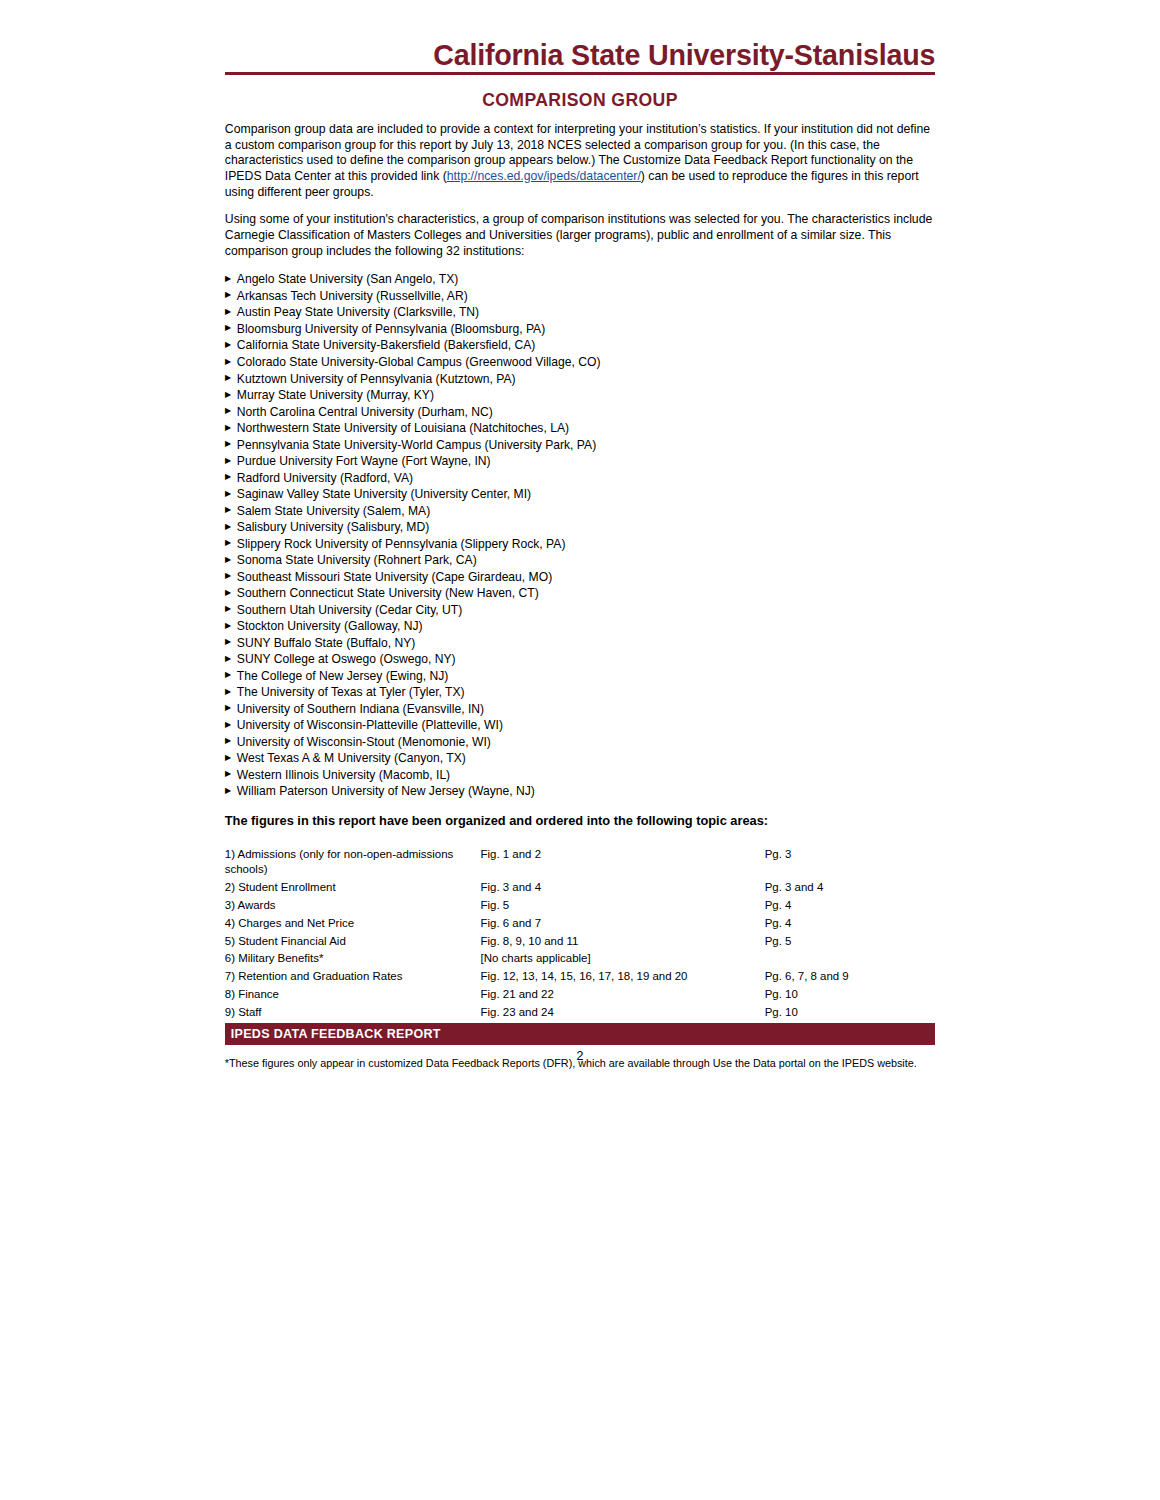California State University-Stanislaus
COMPARISON GROUP
Comparison group data are included to provide a context for interpreting your institution’s statistics. If your institution did not define a custom comparison group for this report by July 13, 2018 NCES selected a comparison group for you. (In this case, the characteristics used to define the comparison group appears below.) The Customize Data Feedback Report functionality on the IPEDS Data Center at this provided link (http://nces.ed.gov/ipeds/datacenter/) can be used to reproduce the figures in this report using different peer groups.
Using some of your institution's characteristics, a group of comparison institutions was selected for you. The characteristics include Carnegie Classification of Masters Colleges and Universities (larger programs), public and enrollment of a similar size. This comparison group includes the following 32 institutions:
Angelo State University (San Angelo, TX)
Arkansas Tech University (Russellville, AR)
Austin Peay State University (Clarksville, TN)
Bloomsburg University of Pennsylvania (Bloomsburg, PA)
California State University-Bakersfield (Bakersfield, CA)
Colorado State University-Global Campus (Greenwood Village, CO)
Kutztown University of Pennsylvania (Kutztown, PA)
Murray State University (Murray, KY)
North Carolina Central University (Durham, NC)
Northwestern State University of Louisiana (Natchitoches, LA)
Pennsylvania State University-World Campus (University Park, PA)
Purdue University Fort Wayne (Fort Wayne, IN)
Radford University (Radford, VA)
Saginaw Valley State University (University Center, MI)
Salem State University (Salem, MA)
Salisbury University (Salisbury, MD)
Slippery Rock University of Pennsylvania (Slippery Rock, PA)
Sonoma State University (Rohnert Park, CA)
Southeast Missouri State University (Cape Girardeau, MO)
Southern Connecticut State University (New Haven, CT)
Southern Utah University (Cedar City, UT)
Stockton University (Galloway, NJ)
SUNY Buffalo State (Buffalo, NY)
SUNY College at Oswego (Oswego, NY)
The College of New Jersey (Ewing, NJ)
The University of Texas at Tyler (Tyler, TX)
University of Southern Indiana (Evansville, IN)
University of Wisconsin-Platteville (Platteville, WI)
University of Wisconsin-Stout (Menomonie, WI)
West Texas A & M University (Canyon, TX)
Western Illinois University (Macomb, IL)
William Paterson University of New Jersey (Wayne, NJ)
The figures in this report have been organized and ordered into the following topic areas:
| 1) Admissions (only for non-open-admissions schools) | Fig. 1 and 2 | Pg. 3 |
| 2) Student Enrollment | Fig. 3 and 4 | Pg. 3 and 4 |
| 3) Awards | Fig. 5 | Pg. 4 |
| 4) Charges and Net Price | Fig. 6 and 7 | Pg. 4 |
| 5) Student Financial Aid | Fig. 8, 9, 10 and 11 | Pg. 5 |
| 6) Military Benefits* | [No charts applicable] | |
| 7) Retention and Graduation Rates | Fig. 12, 13, 14, 15, 16, 17, 18, 19 and 20 | Pg. 6, 7, 8 and 9 |
| 8) Finance | Fig. 21 and 22 | Pg. 10 |
| 9) Staff | Fig. 23 and 24 | Pg. 10 |
| 10) Libraries | Fig. 25 and 26 | Pg. 11 |
*These figures only appear in customized Data Feedback Reports (DFR), which are available through Use the Data portal on the IPEDS website.
IPEDS DATA FEEDBACK REPORT
2